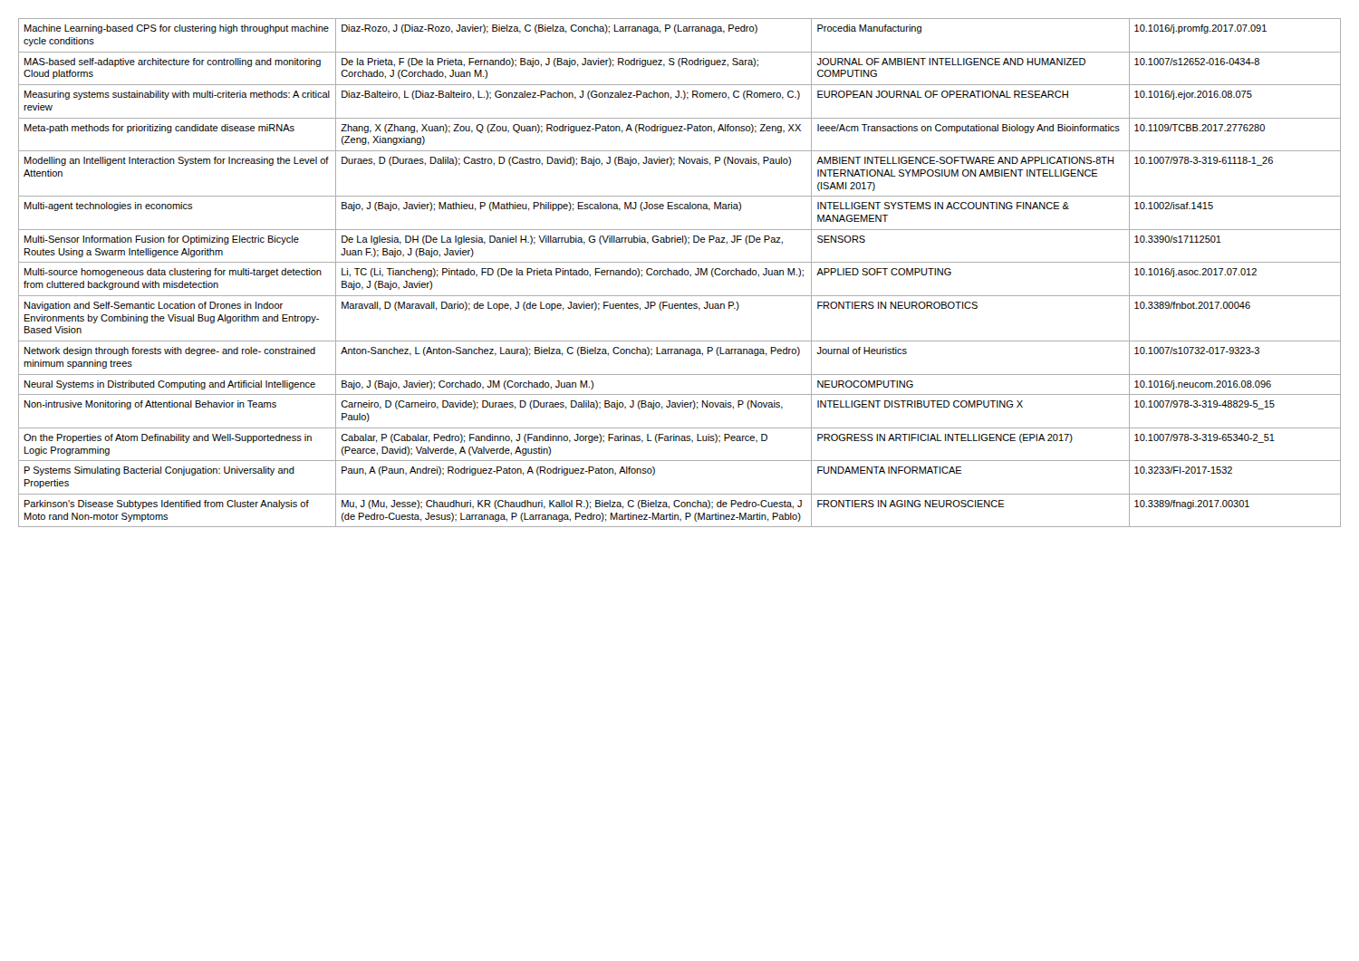| Machine Learning-based CPS for clustering high throughput machine cycle conditions | Diaz-Rozo, J (Diaz-Rozo, Javier); Bielza, C (Bielza, Concha); Larranaga, P (Larranaga, Pedro) | Procedia Manufacturing | 10.1016/j.promfg.2017.07.091 |
| MAS-based self-adaptive architecture for controlling and monitoring Cloud platforms | De la Prieta, F (De la Prieta, Fernando); Bajo, J (Bajo, Javier); Rodriguez, S (Rodriguez, Sara); Corchado, J (Corchado, Juan M.) | JOURNAL OF AMBIENT INTELLIGENCE AND HUMANIZED COMPUTING | 10.1007/s12652-016-0434-8 |
| Measuring systems sustainability with multi-criteria methods: A critical review | Diaz-Balteiro, L (Diaz-Balteiro, L.); Gonzalez-Pachon, J (Gonzalez-Pachon, J.); Romero, C (Romero, C.) | EUROPEAN JOURNAL OF OPERATIONAL RESEARCH | 10.1016/j.ejor.2016.08.075 |
| Meta-path methods for prioritizing candidate disease miRNAs | Zhang, X (Zhang, Xuan); Zou, Q (Zou, Quan); Rodriguez-Paton, A (Rodriguez-Paton, Alfonso); Zeng, XX (Zeng, Xiangxiang) | Ieee/Acm Transactions on Computational Biology And Bioinformatics | 10.1109/TCBB.2017.2776280 |
| Modelling an Intelligent Interaction System for Increasing the Level of Attention | Duraes, D (Duraes, Dalila); Castro, D (Castro, David); Bajo, J (Bajo, Javier); Novais, P (Novais, Paulo) | AMBIENT INTELLIGENCE-SOFTWARE AND APPLICATIONS-8TH INTERNATIONAL SYMPOSIUM ON AMBIENT INTELLIGENCE (ISAMI 2017) | 10.1007/978-3-319-61118-1_26 |
| Multi-agent technologies in economics | Bajo, J (Bajo, Javier); Mathieu, P (Mathieu, Philippe); Escalona, MJ (Jose Escalona, Maria) | INTELLIGENT SYSTEMS IN ACCOUNTING FINANCE & MANAGEMENT | 10.1002/isaf.1415 |
| Multi-Sensor Information Fusion for Optimizing Electric Bicycle Routes Using a Swarm Intelligence Algorithm | De La Iglesia, DH (De La Iglesia, Daniel H.); Villarrubia, G (Villarrubia, Gabriel); De Paz, JF (De Paz, Juan F.); Bajo, J (Bajo, Javier) | SENSORS | 10.3390/s17112501 |
| Multi-source homogeneous data clustering for multi-target detection from cluttered background with misdetection | Li, TC (Li, Tiancheng); Pintado, FD (De la Prieta Pintado, Fernando); Corchado, JM (Corchado, Juan M.); Bajo, J (Bajo, Javier) | APPLIED SOFT COMPUTING | 10.1016/j.asoc.2017.07.012 |
| Navigation and Self-Semantic Location of Drones in Indoor Environments by Combining the Visual Bug Algorithm and Entropy-Based Vision | Maravall, D (Maravall, Dario); de Lope, J (de Lope, Javier); Fuentes, JP (Fuentes, Juan P.) | FRONTIERS IN NEUROROBOTICS | 10.3389/fnbot.2017.00046 |
| Network design through forests with degree- and role- constrained minimum spanning trees | Anton-Sanchez, L (Anton-Sanchez, Laura); Bielza, C (Bielza, Concha); Larranaga, P (Larranaga, Pedro) | Journal of Heuristics | 10.1007/s10732-017-9323-3 |
| Neural Systems in Distributed Computing and Artificial Intelligence | Bajo, J (Bajo, Javier); Corchado, JM (Corchado, Juan M.) | NEUROCOMPUTING | 10.1016/j.neucom.2016.08.096 |
| Non-intrusive Monitoring of Attentional Behavior in Teams | Carneiro, D (Carneiro, Davide); Duraes, D (Duraes, Dalila); Bajo, J (Bajo, Javier); Novais, P (Novais, Paulo) | INTELLIGENT DISTRIBUTED COMPUTING X | 10.1007/978-3-319-48829-5_15 |
| On the Properties of Atom Definability and Well-Supportedness in Logic Programming | Cabalar, P (Cabalar, Pedro); Fandinno, J (Fandinno, Jorge); Farinas, L (Farinas, Luis); Pearce, D (Pearce, David); Valverde, A (Valverde, Agustin) | PROGRESS IN ARTIFICIAL INTELLIGENCE (EPIA 2017) | 10.1007/978-3-319-65340-2_51 |
| P Systems Simulating Bacterial Conjugation: Universality and Properties | Paun, A (Paun, Andrei); Rodriguez-Paton, A (Rodriguez-Paton, Alfonso) | FUNDAMENTA INFORMATICAE | 10.3233/FI-2017-1532 |
| Parkinson's Disease Subtypes Identified from Cluster Analysis of Moto rand Non-motor Symptoms | Mu, J (Mu, Jesse); Chaudhuri, KR (Chaudhuri, Kallol R.); Bielza, C (Bielza, Concha); de Pedro-Cuesta, J (de Pedro-Cuesta, Jesus); Larranaga, P (Larranaga, Pedro); Martinez-Martin, P (Martinez-Martin, Pablo) | FRONTIERS IN AGING NEUROSCIENCE | 10.3389/fnagi.2017.00301 |